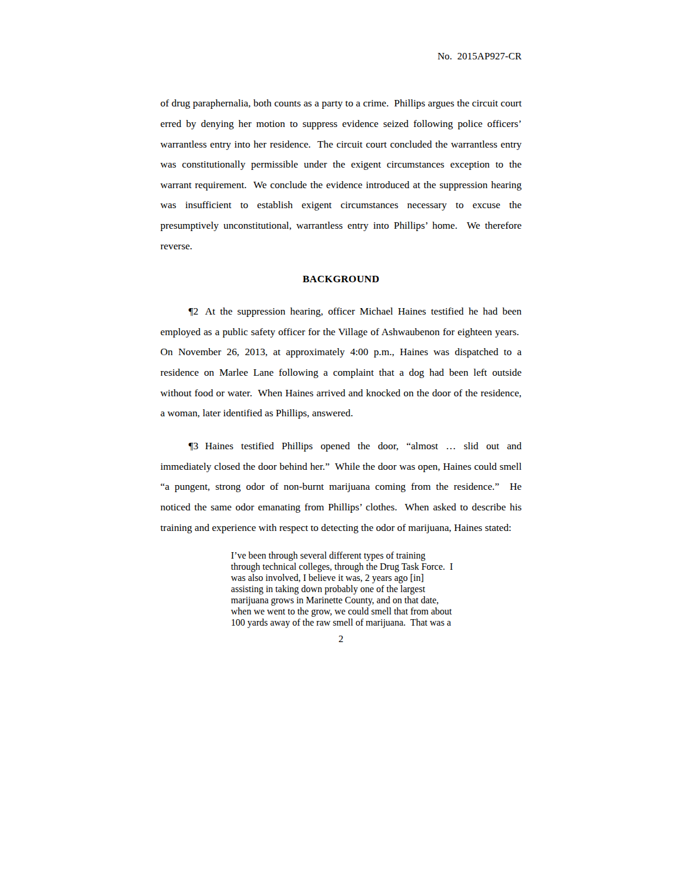No. 2015AP927-CR
of drug paraphernalia, both counts as a party to a crime. Phillips argues the circuit court erred by denying her motion to suppress evidence seized following police officers’ warrantless entry into her residence. The circuit court concluded the warrantless entry was constitutionally permissible under the exigent circumstances exception to the warrant requirement. We conclude the evidence introduced at the suppression hearing was insufficient to establish exigent circumstances necessary to excuse the presumptively unconstitutional, warrantless entry into Phillips’ home. We therefore reverse.
BACKGROUND
¶2 At the suppression hearing, officer Michael Haines testified he had been employed as a public safety officer for the Village of Ashwaubenon for eighteen years. On November 26, 2013, at approximately 4:00 p.m., Haines was dispatched to a residence on Marlee Lane following a complaint that a dog had been left outside without food or water. When Haines arrived and knocked on the door of the residence, a woman, later identified as Phillips, answered.
¶3 Haines testified Phillips opened the door, “almost … slid out and immediately closed the door behind her.” While the door was open, Haines could smell “a pungent, strong odor of non-burnt marijuana coming from the residence.” He noticed the same odor emanating from Phillips’ clothes. When asked to describe his training and experience with respect to detecting the odor of marijuana, Haines stated:
I’ve been through several different types of training through technical colleges, through the Drug Task Force. I was also involved, I believe it was, 2 years ago [in] assisting in taking down probably one of the largest marijuana grows in Marinette County, and on that date, when we went to the grow, we could smell that from about 100 yards away of the raw smell of marijuana. That was a
2